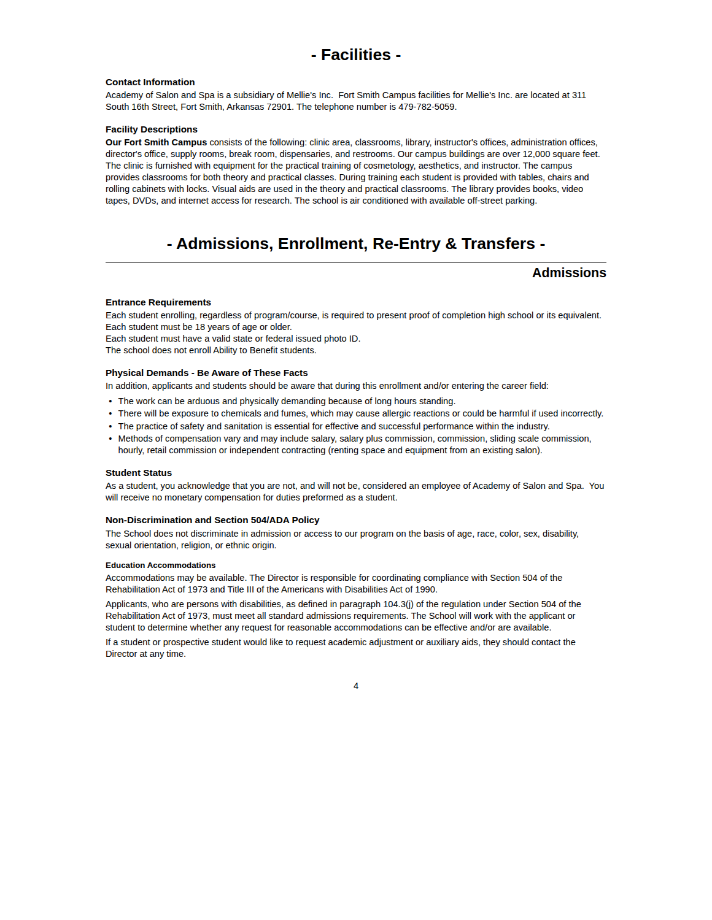- Facilities -
Contact Information
Academy of Salon and Spa is a subsidiary of Mellie's Inc. Fort Smith Campus facilities for Mellie's Inc. are located at 311 South 16th Street, Fort Smith, Arkansas 72901. The telephone number is 479-782-5059.
Facility Descriptions
Our Fort Smith Campus consists of the following: clinic area, classrooms, library, instructor's offices, administration offices, director's office, supply rooms, break room, dispensaries, and restrooms. Our campus buildings are over 12,000 square feet. The clinic is furnished with equipment for the practical training of cosmetology, aesthetics, and instructor. The campus provides classrooms for both theory and practical classes. During training each student is provided with tables, chairs and rolling cabinets with locks. Visual aids are used in the theory and practical classrooms. The library provides books, video tapes, DVDs, and internet access for research. The school is air conditioned with available off-street parking.
- Admissions, Enrollment, Re-Entry & Transfers -
Admissions
Entrance Requirements
Each student enrolling, regardless of program/course, is required to present proof of completion high school or its equivalent. Each student must be 18 years of age or older.
Each student must have a valid state or federal issued photo ID.
The school does not enroll Ability to Benefit students.
Physical Demands - Be Aware of These Facts
In addition, applicants and students should be aware that during this enrollment and/or entering the career field:
The work can be arduous and physically demanding because of long hours standing.
There will be exposure to chemicals and fumes, which may cause allergic reactions or could be harmful if used incorrectly.
The practice of safety and sanitation is essential for effective and successful performance within the industry.
Methods of compensation vary and may include salary, salary plus commission, commission, sliding scale commission, hourly, retail commission or independent contracting (renting space and equipment from an existing salon).
Student Status
As a student, you acknowledge that you are not, and will not be, considered an employee of Academy of Salon and Spa. You will receive no monetary compensation for duties preformed as a student.
Non-Discrimination and Section 504/ADA Policy
The School does not discriminate in admission or access to our program on the basis of age, race, color, sex, disability, sexual orientation, religion, or ethnic origin.
Education Accommodations
Accommodations may be available. The Director is responsible for coordinating compliance with Section 504 of the Rehabilitation Act of 1973 and Title III of the Americans with Disabilities Act of 1990.
Applicants, who are persons with disabilities, as defined in paragraph 104.3(j) of the regulation under Section 504 of the Rehabilitation Act of 1973, must meet all standard admissions requirements. The School will work with the applicant or student to determine whether any request for reasonable accommodations can be effective and/or are available.
If a student or prospective student would like to request academic adjustment or auxiliary aids, they should contact the Director at any time.
4